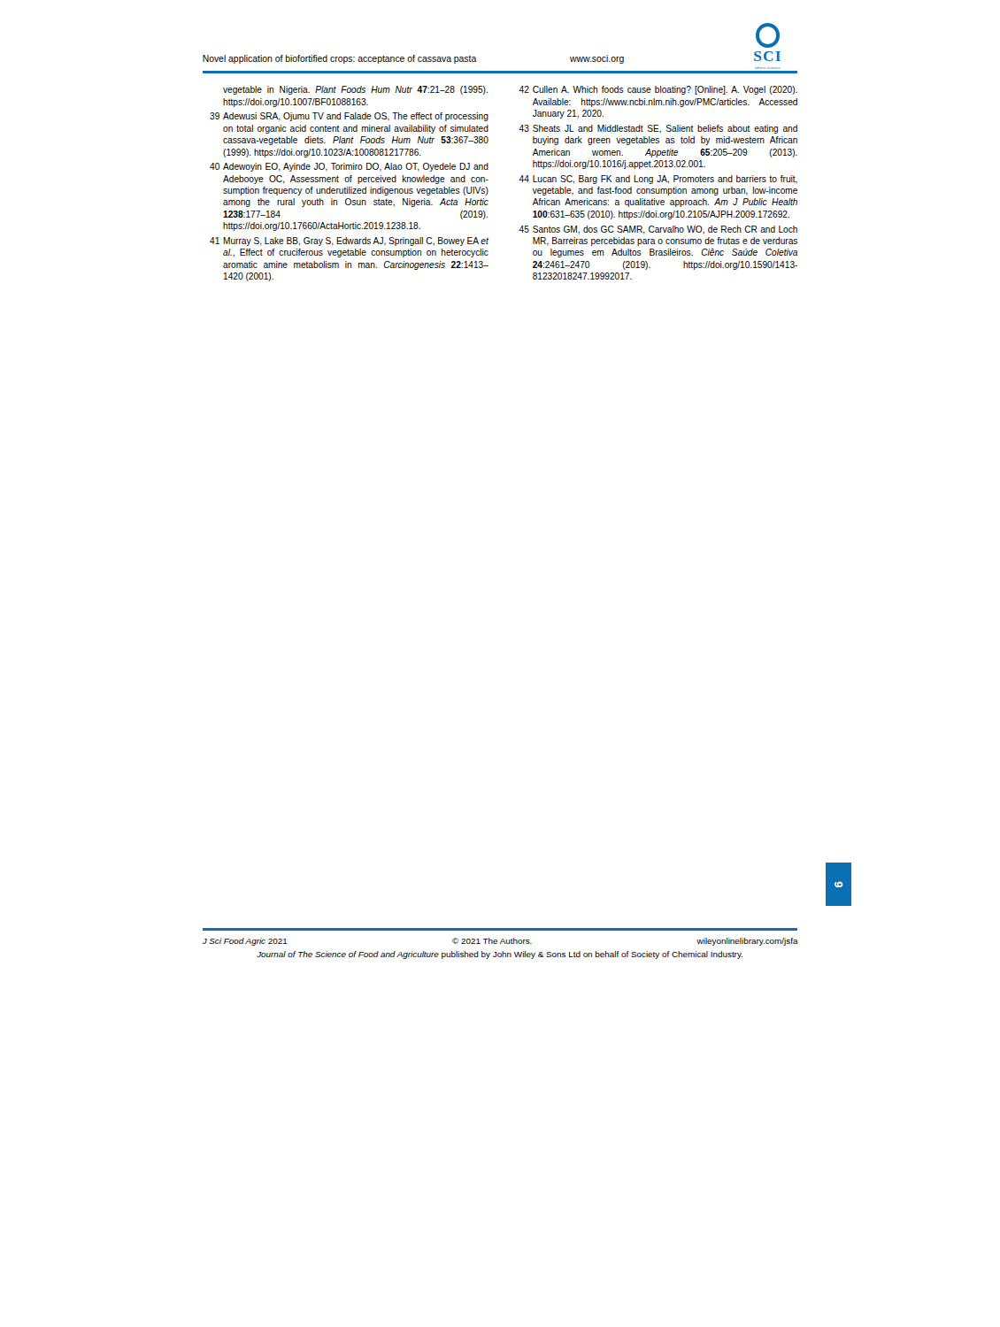SCI
where science
meets business
Novel application of biofortified crops: acceptance of cassava pasta
www.soci.org
vegetable in Nigeria. Plant Foods Hum Nutr 47:21–28 (1995). https://doi.org/10.1007/BF01088163.
39 Adewusi SRA, Ojumu TV and Falade OS, The effect of processing on total organic acid content and mineral availability of simulated cassava-vegetable diets. Plant Foods Hum Nutr 53:367–380 (1999). https://doi.org/10.1023/A:1008081217786.
40 Adewoyin EO, Ayinde JO, Torimiro DO, Alao OT, Oyedele DJ and Adebooye OC, Assessment of perceived knowledge and consumption frequency of underutilized indigenous vegetables (UIVs) among the rural youth in Osun state, Nigeria. Acta Hortic 1238:177–184 (2019). https://doi.org/10.17660/ActaHortic.2019.1238.18.
41 Murray S, Lake BB, Gray S, Edwards AJ, Springall C, Bowey EA et al., Effect of cruciferous vegetable consumption on heterocyclic aromatic amine metabolism in man. Carcinogenesis 22:1413–1420 (2001).
42 Cullen A. Which foods cause bloating? [Online]. A. Vogel (2020). Available: https://www.ncbi.nlm.nih.gov/PMC/articles. Accessed January 21, 2020.
43 Sheats JL and Middlestadt SE, Salient beliefs about eating and buying dark green vegetables as told by mid-western African American women. Appetite 65:205–209 (2013). https://doi.org/10.1016/j.appet.2013.02.001.
44 Lucan SC, Barg FK and Long JA, Promoters and barriers to fruit, vegetable, and fast-food consumption among urban, low-income African Americans: a qualitative approach. Am J Public Health 100:631–635 (2010). https://doi.org/10.2105/AJPH.2009.172692.
45 Santos GM, dos GC SAMR, Carvalho WO, de Rech CR and Loch MR, Barreiras percebidas para o consumo de frutas e de verduras ou legumes em Adultos Brasileiros. Ciênc Saúde Coletiva 24:2461–2470 (2019). https://doi.org/10.1590/1413-81232018247.19992017.
6
J Sci Food Agric 2021
© 2021 The Authors.
wileyonlinelibrary.com/jsfa
Journal of The Science of Food and Agriculture published by John Wiley & Sons Ltd on behalf of Society of Chemical Industry.